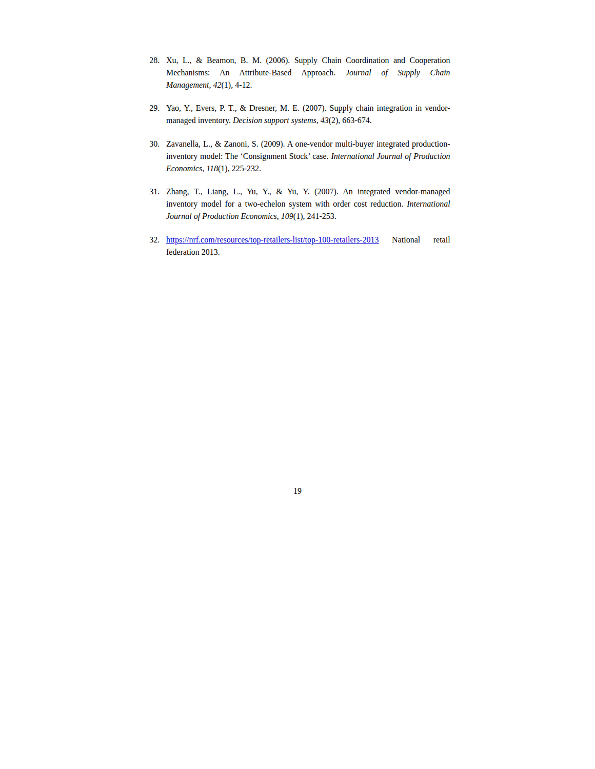Xu, L., & Beamon, B. M. (2006). Supply Chain Coordination and Cooperation Mechanisms: An Attribute-Based Approach. Journal of Supply Chain Management, 42(1), 4-12.
Yao, Y., Evers, P. T., & Dresner, M. E. (2007). Supply chain integration in vendor-managed inventory. Decision support systems, 43(2), 663-674.
Zavanella, L., & Zanoni, S. (2009). A one-vendor multi-buyer integrated production-inventory model: The ‘Consignment Stock’ case. International Journal of Production Economics, 118(1), 225-232.
Zhang, T., Liang, L., Yu, Y., & Yu, Y. (2007). An integrated vendor-managed inventory model for a two-echelon system with order cost reduction. International Journal of Production Economics, 109(1), 241-253.
https://nrf.com/resources/top-retailers-list/top-100-retailers-2013 National retail federation 2013.
19